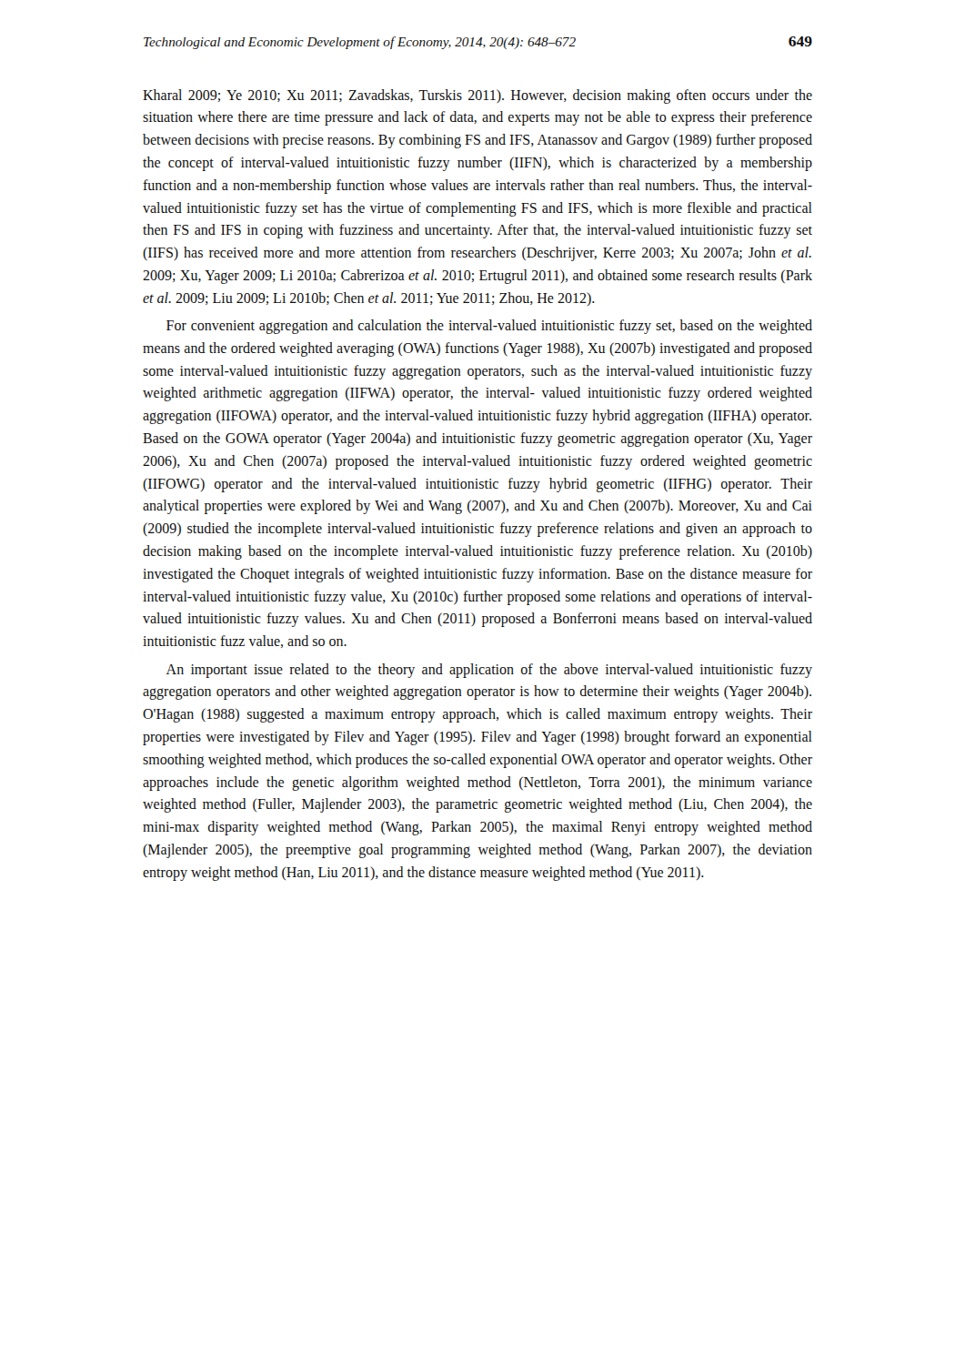Technological and Economic Development of Economy, 2014, 20(4): 648–672 649
Kharal 2009; Ye 2010; Xu 2011; Zavadskas, Turskis 2011). However, decision making often occurs under the situation where there are time pressure and lack of data, and experts may not be able to express their preference between decisions with precise reasons. By combining FS and IFS, Atanassov and Gargov (1989) further proposed the concept of interval-valued intuitionistic fuzzy number (IIFN), which is characterized by a membership function and a non-membership function whose values are intervals rather than real numbers. Thus, the interval-valued intuitionistic fuzzy set has the virtue of complementing FS and IFS, which is more flexible and practical then FS and IFS in coping with fuzziness and uncertainty. After that, the interval-valued intuitionistic fuzzy set (IIFS) has received more and more attention from researchers (Deschrijver, Kerre 2003; Xu 2007a; John et al. 2009; Xu, Yager 2009; Li 2010a; Cabrerizoa et al. 2010; Ertugrul 2011), and obtained some research results (Park et al. 2009; Liu 2009; Li 2010b; Chen et al. 2011; Yue 2011; Zhou, He 2012).
For convenient aggregation and calculation the interval-valued intuitionistic fuzzy set, based on the weighted means and the ordered weighted averaging (OWA) functions (Yager 1988), Xu (2007b) investigated and proposed some interval-valued intuitionistic fuzzy aggregation operators, such as the interval-valued intuitionistic fuzzy weighted arithmetic aggregation (IIFWA) operator, the interval- valued intuitionistic fuzzy ordered weighted aggregation (IIFOWA) operator, and the interval-valued intuitionistic fuzzy hybrid aggregation (IIFHA) operator. Based on the GOWA operator (Yager 2004a) and intuitionistic fuzzy geometric aggregation operator (Xu, Yager 2006), Xu and Chen (2007a) proposed the interval-valued intuitionistic fuzzy ordered weighted geometric (IIFOWG) operator and the interval-valued intuitionistic fuzzy hybrid geometric (IIFHG) operator. Their analytical properties were explored by Wei and Wang (2007), and Xu and Chen (2007b). Moreover, Xu and Cai (2009) studied the incomplete interval-valued intuitionistic fuzzy preference relations and given an approach to decision making based on the incomplete interval-valued intuitionistic fuzzy preference relation. Xu (2010b) investigated the Choquet integrals of weighted intuitionistic fuzzy information. Base on the distance measure for interval-valued intuitionistic fuzzy value, Xu (2010c) further proposed some relations and operations of interval-valued intuitionistic fuzzy values. Xu and Chen (2011) proposed a Bonferroni means based on interval-valued intuitionistic fuzz value, and so on.
An important issue related to the theory and application of the above interval-valued intuitionistic fuzzy aggregation operators and other weighted aggregation operator is how to determine their weights (Yager 2004b). O'Hagan (1988) suggested a maximum entropy approach, which is called maximum entropy weights. Their properties were investigated by Filev and Yager (1995). Filev and Yager (1998) brought forward an exponential smoothing weighted method, which produces the so-called exponential OWA operator and operator weights. Other approaches include the genetic algorithm weighted method (Nettleton, Torra 2001), the minimum variance weighted method (Fuller, Majlender 2003), the parametric geometric weighted method (Liu, Chen 2004), the mini-max disparity weighted method (Wang, Parkan 2005), the maximal Renyi entropy weighted method (Majlender 2005), the preemptive goal programming weighted method (Wang, Parkan 2007), the deviation entropy weight method (Han, Liu 2011), and the distance measure weighted method (Yue 2011).